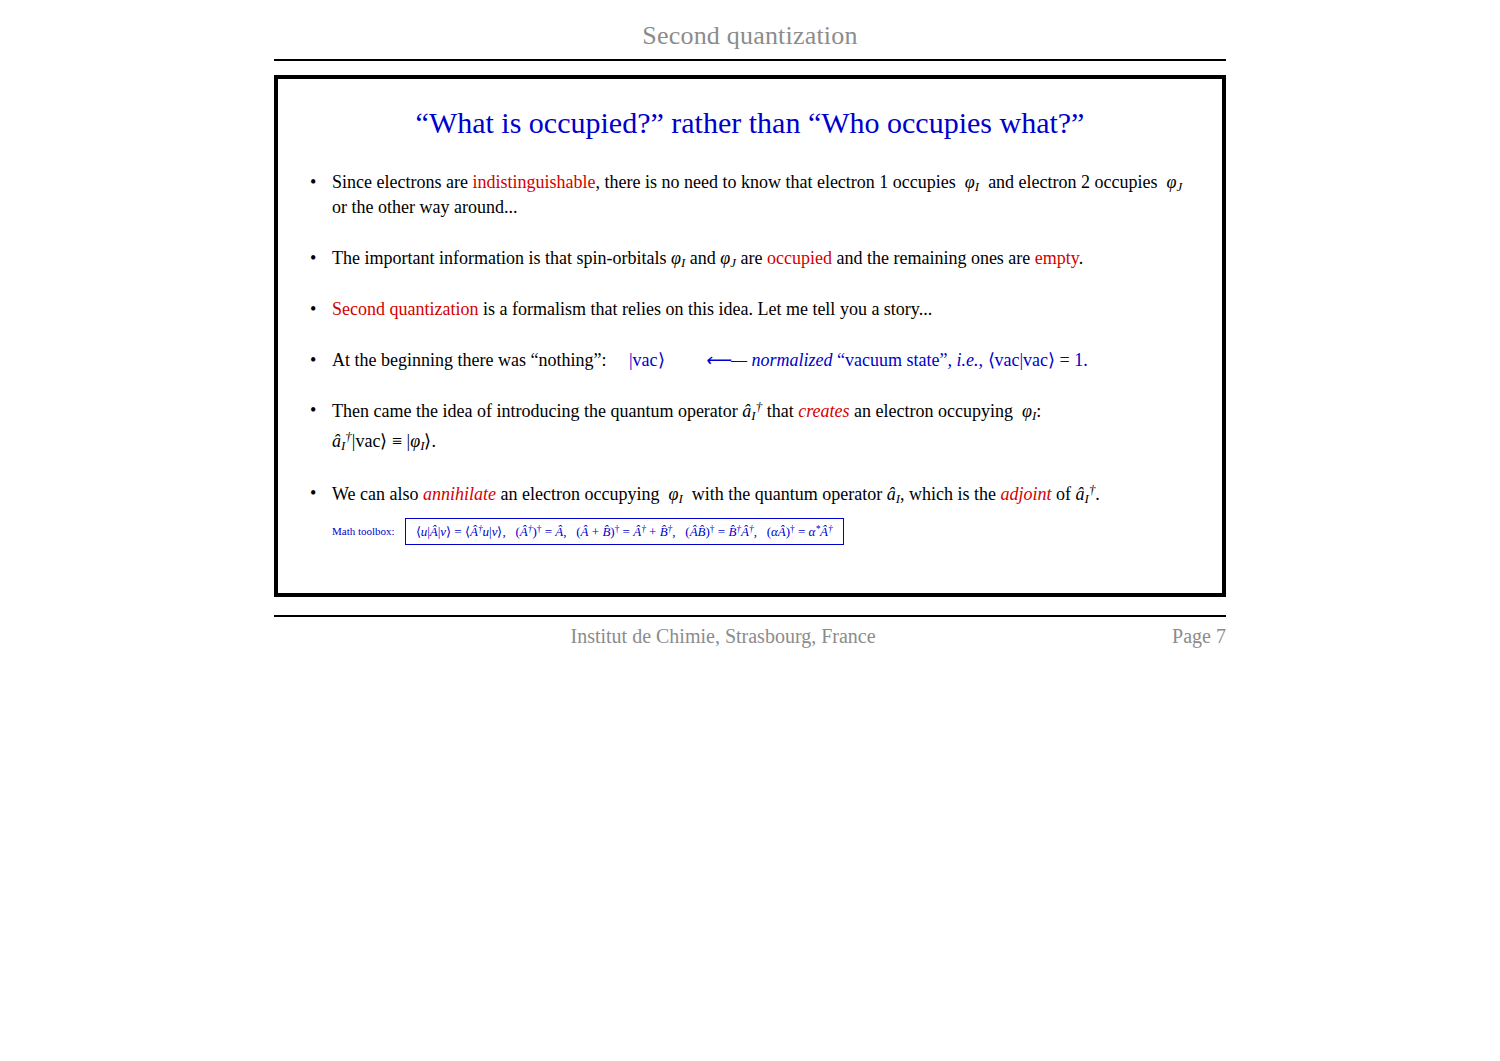Second quantization
“What is occupied?” rather than “Who occupies what?”
Since electrons are indistinguishable, there is no need to know that electron 1 occupies φI and electron 2 occupies φJ or the other way around...
The important information is that spin-orbitals φI and φJ are occupied and the remaining ones are empty.
Second quantization is a formalism that relies on this idea. Let me tell you a story...
At the beginning there was “nothing”: |vac⟩ ⟵— normalized “vacuum state”, i.e., ⟨vac|vac⟩ = 1.
Then came the idea of introducing the quantum operator âI† that creates an electron occupying φI: âI†|vac⟩ ≡ |φI⟩.
We can also annihilate an electron occupying φI with the quantum operator âI, which is the adjoint of âI†.
Math toolbox: ⟨u|Â|v⟩ = ⟨Â†u|v⟩, (Â†)† = Â, (Â + B̂)† = Â† + B̂†, (ÂB̂)† = B̂†Â†, (αÂ)† = α*Â†
Institut de Chimie, Strasbourg, France
Page 7